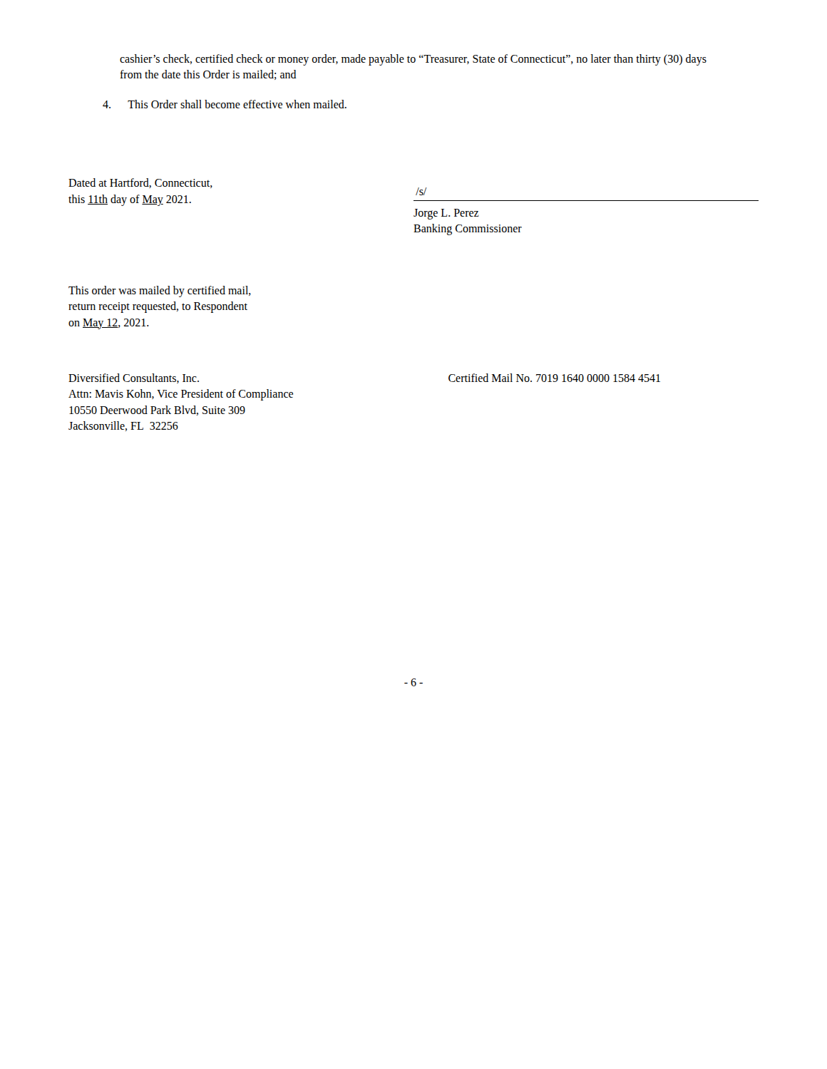cashier’s check, certified check or money order, made payable to “Treasurer, State of Connecticut”, no later than thirty (30) days from the date this Order is mailed; and
4. This Order shall become effective when mailed.
Dated at Hartford, Connecticut,
this 11th day of May 2021.
/s/
Jorge L. Perez
Banking Commissioner
This order was mailed by certified mail,
return receipt requested, to Respondent
on May 12, 2021.
Diversified Consultants, Inc.
Attn: Mavis Kohn, Vice President of Compliance
10550 Deerwood Park Blvd, Suite 309
Jacksonville, FL 32256
Certified Mail No. 7019 1640 0000 1584 4541
- 6 -